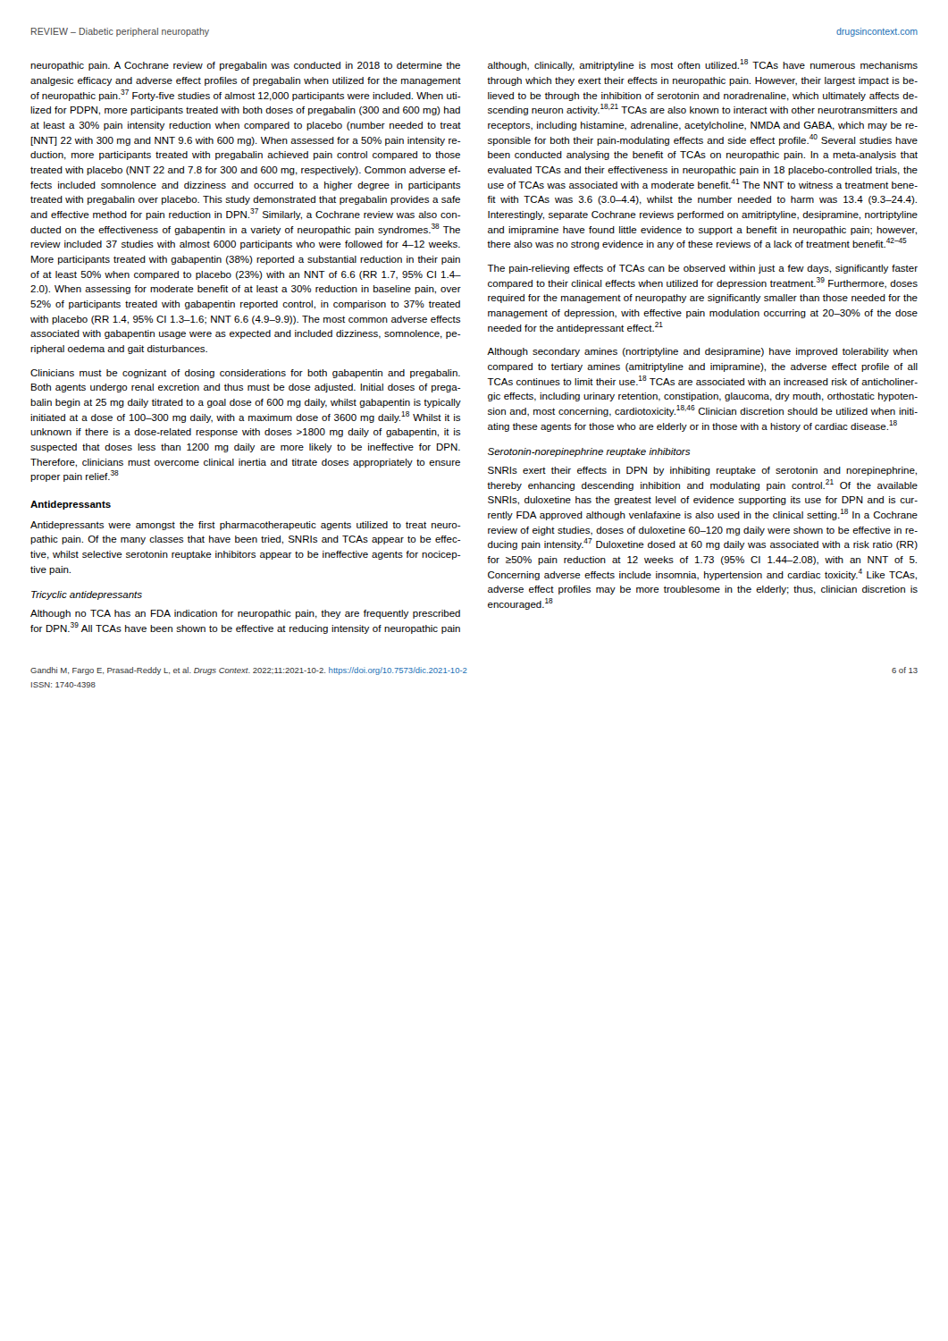REVIEW – Diabetic peripheral neuropathy drugsincontext.com
neuropathic pain. A Cochrane review of pregabalin was conducted in 2018 to determine the analgesic efficacy and adverse effect profiles of pregabalin when utilized for the management of neuropathic pain.37 Forty-five studies of almost 12,000 participants were included. When utilized for PDPN, more participants treated with both doses of pregabalin (300 and 600 mg) had at least a 30% pain intensity reduction when compared to placebo (number needed to treat [NNT] 22 with 300 mg and NNT 9.6 with 600 mg). When assessed for a 50% pain intensity reduction, more participants treated with pregabalin achieved pain control compared to those treated with placebo (NNT 22 and 7.8 for 300 and 600 mg, respectively). Common adverse effects included somnolence and dizziness and occurred to a higher degree in participants treated with pregabalin over placebo. This study demonstrated that pregabalin provides a safe and effective method for pain reduction in DPN.37 Similarly, a Cochrane review was also conducted on the effectiveness of gabapentin in a variety of neuropathic pain syndromes.38 The review included 37 studies with almost 6000 participants who were followed for 4–12 weeks. More participants treated with gabapentin (38%) reported a substantial reduction in their pain of at least 50% when compared to placebo (23%) with an NNT of 6.6 (RR 1.7, 95% CI 1.4–2.0). When assessing for moderate benefit of at least a 30% reduction in baseline pain, over 52% of participants treated with gabapentin reported control, in comparison to 37% treated with placebo (RR 1.4, 95% CI 1.3–1.6; NNT 6.6 (4.9–9.9)). The most common adverse effects associated with gabapentin usage were as expected and included dizziness, somnolence, peripheral oedema and gait disturbances.
Clinicians must be cognizant of dosing considerations for both gabapentin and pregabalin. Both agents undergo renal excretion and thus must be dose adjusted. Initial doses of pregabalin begin at 25 mg daily titrated to a goal dose of 600 mg daily, whilst gabapentin is typically initiated at a dose of 100–300 mg daily, with a maximum dose of 3600 mg daily.18 Whilst it is unknown if there is a dose-related response with doses >1800 mg daily of gabapentin, it is suspected that doses less than 1200 mg daily are more likely to be ineffective for DPN. Therefore, clinicians must overcome clinical inertia and titrate doses appropriately to ensure proper pain relief.38
Antidepressants
Antidepressants were amongst the first pharmacotherapeutic agents utilized to treat neuropathic pain. Of the many classes that have been tried, SNRIs and TCAs appear to be effective, whilst selective serotonin reuptake inhibitors appear to be ineffective agents for nociceptive pain.
Tricyclic antidepressants
Although no TCA has an FDA indication for neuropathic pain, they are frequently prescribed for DPN.39 All TCAs have been shown to be effective at reducing intensity of neuropathic pain although, clinically, amitriptyline is most often utilized.18 TCAs have numerous mechanisms through which they exert their effects in neuropathic pain. However, their largest impact is believed to be through the inhibition of serotonin and noradrenaline, which ultimately affects descending neuron activity.18,21 TCAs are also known to interact with other neurotransmitters and receptors, including histamine, adrenaline, acetylcholine, NMDA and GABA, which may be responsible for both their pain-modulating effects and side effect profile.40 Several studies have been conducted analysing the benefit of TCAs on neuropathic pain. In a meta-analysis that evaluated TCAs and their effectiveness in neuropathic pain in 18 placebo-controlled trials, the use of TCAs was associated with a moderate benefit.41 The NNT to witness a treatment benefit with TCAs was 3.6 (3.0–4.4), whilst the number needed to harm was 13.4 (9.3–24.4). Interestingly, separate Cochrane reviews performed on amitriptyline, desipramine, nortriptyline and imipramine have found little evidence to support a benefit in neuropathic pain; however, there also was no strong evidence in any of these reviews of a lack of treatment benefit.42–45
The pain-relieving effects of TCAs can be observed within just a few days, significantly faster compared to their clinical effects when utilized for depression treatment.39 Furthermore, doses required for the management of neuropathy are significantly smaller than those needed for the management of depression, with effective pain modulation occurring at 20–30% of the dose needed for the antidepressant effect.21
Although secondary amines (nortriptyline and desipramine) have improved tolerability when compared to tertiary amines (amitriptyline and imipramine), the adverse effect profile of all TCAs continues to limit their use.18 TCAs are associated with an increased risk of anticholinergic effects, including urinary retention, constipation, glaucoma, dry mouth, orthostatic hypotension and, most concerning, cardiotoxicity.18,46 Clinician discretion should be utilized when initiating these agents for those who are elderly or in those with a history of cardiac disease.18
Serotonin-norepinephrine reuptake inhibitors
SNRIs exert their effects in DPN by inhibiting reuptake of serotonin and norepinephrine, thereby enhancing descending inhibition and modulating pain control.21 Of the available SNRIs, duloxetine has the greatest level of evidence supporting its use for DPN and is currently FDA approved although venlafaxine is also used in the clinical setting.18 In a Cochrane review of eight studies, doses of duloxetine 60–120 mg daily were shown to be effective in reducing pain intensity.47 Duloxetine dosed at 60 mg daily was associated with a risk ratio (RR) for ≥50% pain reduction at 12 weeks of 1.73 (95% CI 1.44–2.08), with an NNT of 5. Concerning adverse effects include insomnia, hypertension and cardiac toxicity.4 Like TCAs, adverse effect profiles may be more troublesome in the elderly; thus, clinician discretion is encouraged.18
Gandhi M, Fargo E, Prasad-Reddy L, et al. Drugs Context. 2022;11:2021-10-2. https://doi.org/10.7573/dic.2021-10-2 ISSN: 1740-4398
6 of 13